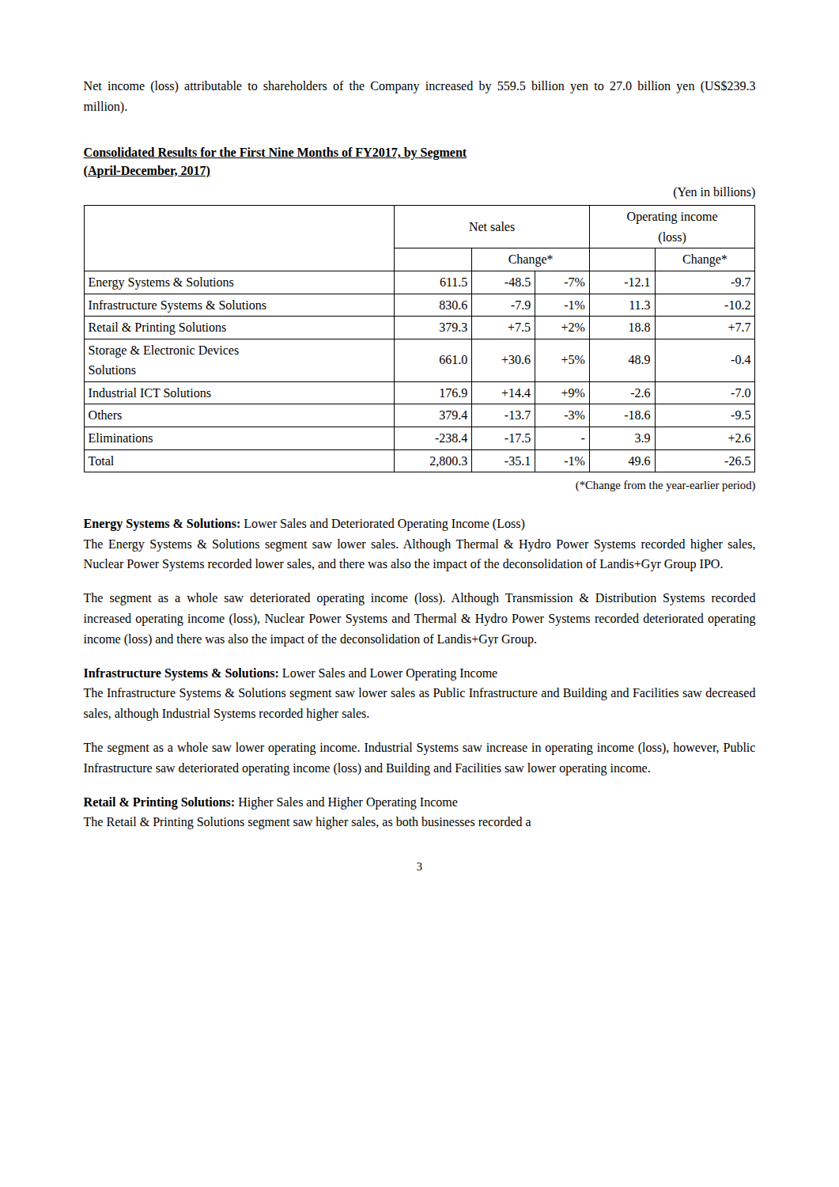Net income (loss) attributable to shareholders of the Company increased by 559.5 billion yen to 27.0 billion yen (US$239.3 million).
Consolidated Results for the First Nine Months of FY2017, by Segment
(April-December, 2017)
(Yen in billions)
| | Net sales | Operating income (loss) |
| --- | --- | --- |
| | Change* | | Change* |
| Energy Systems & Solutions | 611.5 | -48.5 | -7% | -12.1 | -9.7 |
| Infrastructure Systems & Solutions | 830.6 | -7.9 | -1% | 11.3 | -10.2 |
| Retail & Printing Solutions | 379.3 | +7.5 | +2% | 18.8 | +7.7 |
| Storage & Electronic Devices Solutions | 661.0 | +30.6 | +5% | 48.9 | -0.4 |
| Industrial ICT Solutions | 176.9 | +14.4 | +9% | -2.6 | -7.0 |
| Others | 379.4 | -13.7 | -3% | -18.6 | -9.5 |
| Eliminations | -238.4 | -17.5 | - | 3.9 | +2.6 |
| Total | 2,800.3 | -35.1 | -1% | 49.6 | -26.5 |
(*Change from the year-earlier period)
Energy Systems & Solutions: Lower Sales and Deteriorated Operating Income (Loss)
The Energy Systems & Solutions segment saw lower sales. Although Thermal & Hydro Power Systems recorded higher sales, Nuclear Power Systems recorded lower sales, and there was also the impact of the deconsolidation of Landis+Gyr Group IPO.
The segment as a whole saw deteriorated operating income (loss). Although Transmission & Distribution Systems recorded increased operating income (loss), Nuclear Power Systems and Thermal & Hydro Power Systems recorded deteriorated operating income (loss) and there was also the impact of the deconsolidation of Landis+Gyr Group.
Infrastructure Systems & Solutions: Lower Sales and Lower Operating Income
The Infrastructure Systems & Solutions segment saw lower sales as Public Infrastructure and Building and Facilities saw decreased sales, although Industrial Systems recorded higher sales.
The segment as a whole saw lower operating income. Industrial Systems saw increase in operating income (loss), however, Public Infrastructure saw deteriorated operating income (loss) and Building and Facilities saw lower operating income.
Retail & Printing Solutions: Higher Sales and Higher Operating Income
The Retail & Printing Solutions segment saw higher sales, as both businesses recorded a
3